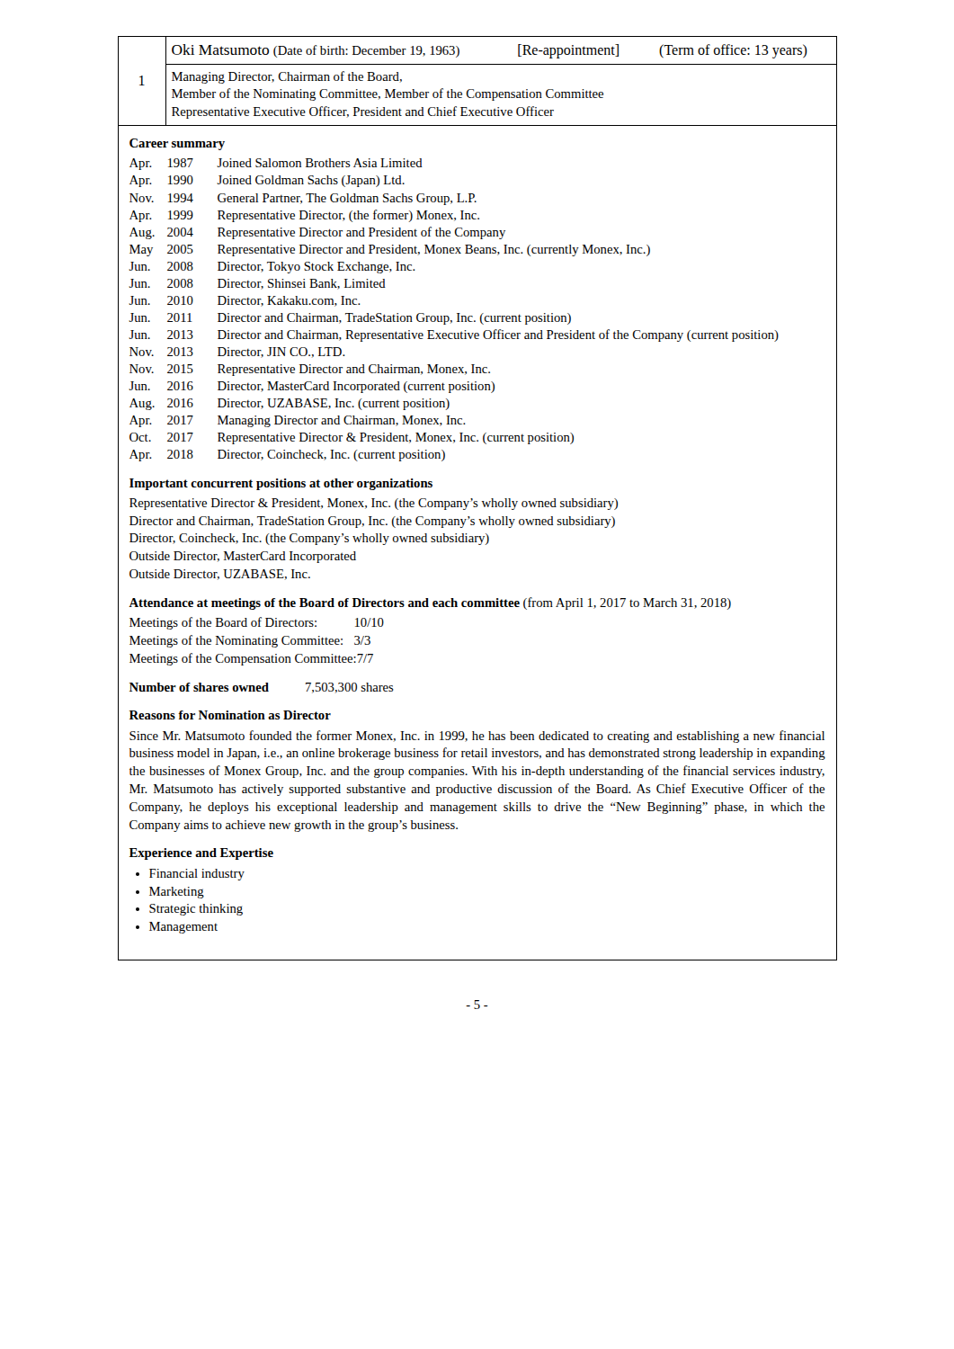| 1 | Oki Matsumoto (Date of birth: December 19, 1963) [Re-appointment] (Term of office: 13 years) |
| Managing Director, Chairman of the Board, Member of the Nominating Committee, Member of the Compensation Committee Representative Executive Officer, President and Chief Executive Officer |
Career summary
| Apr. | 1987 | Joined Salomon Brothers Asia Limited |
| Apr. | 1990 | Joined Goldman Sachs (Japan) Ltd. |
| Nov. | 1994 | General Partner, The Goldman Sachs Group, L.P. |
| Apr. | 1999 | Representative Director, (the former) Monex, Inc. |
| Aug. | 2004 | Representative Director and President of the Company |
| May | 2005 | Representative Director and President, Monex Beans, Inc. (currently Monex, Inc.) |
| Jun. | 2008 | Director, Tokyo Stock Exchange, Inc. |
| Jun. | 2008 | Director, Shinsei Bank, Limited |
| Jun. | 2010 | Director, Kakaku.com, Inc. |
| Jun. | 2011 | Director and Chairman, TradeStation Group, Inc. (current position) |
| Jun. | 2013 | Director and Chairman, Representative Executive Officer and President of the Company (current position) |
| Nov. | 2013 | Director, JIN CO., LTD. |
| Nov. | 2015 | Representative Director and Chairman, Monex, Inc. |
| Jun. | 2016 | Director, MasterCard Incorporated (current position) |
| Aug. | 2016 | Director, UZABASE, Inc. (current position) |
| Apr. | 2017 | Managing Director and Chairman, Monex, Inc. |
| Oct. | 2017 | Representative Director & President, Monex, Inc. (current position) |
| Apr. | 2018 | Director, Coincheck, Inc. (current position) |
Important concurrent positions at other organizations
Representative Director & President, Monex, Inc. (the Company’s wholly owned subsidiary)
Director and Chairman, TradeStation Group, Inc. (the Company’s wholly owned subsidiary)
Director, Coincheck, Inc. (the Company’s wholly owned subsidiary)
Outside Director, MasterCard Incorporated
Outside Director, UZABASE, Inc.
Attendance at meetings of the Board of Directors and each committee (from April 1, 2017 to March 31, 2018)
Meetings of the Board of Directors: 10/10
Meetings of the Nominating Committee: 3/3
Meetings of the Compensation Committee: 7/7
Number of shares owned 7,503,300 shares
Reasons for Nomination as Director
Since Mr. Matsumoto founded the former Monex, Inc. in 1999, he has been dedicated to creating and establishing a new financial business model in Japan, i.e., an online brokerage business for retail investors, and has demonstrated strong leadership in expanding the businesses of Monex Group, Inc. and the group companies. With his in-depth understanding of the financial services industry, Mr. Matsumoto has actively supported substantive and productive discussion of the Board. As Chief Executive Officer of the Company, he deploys his exceptional leadership and management skills to drive the “New Beginning” phase, in which the Company aims to achieve new growth in the group’s business.
Experience and Expertise
Financial industry
Marketing
Strategic thinking
Management
- 5 -